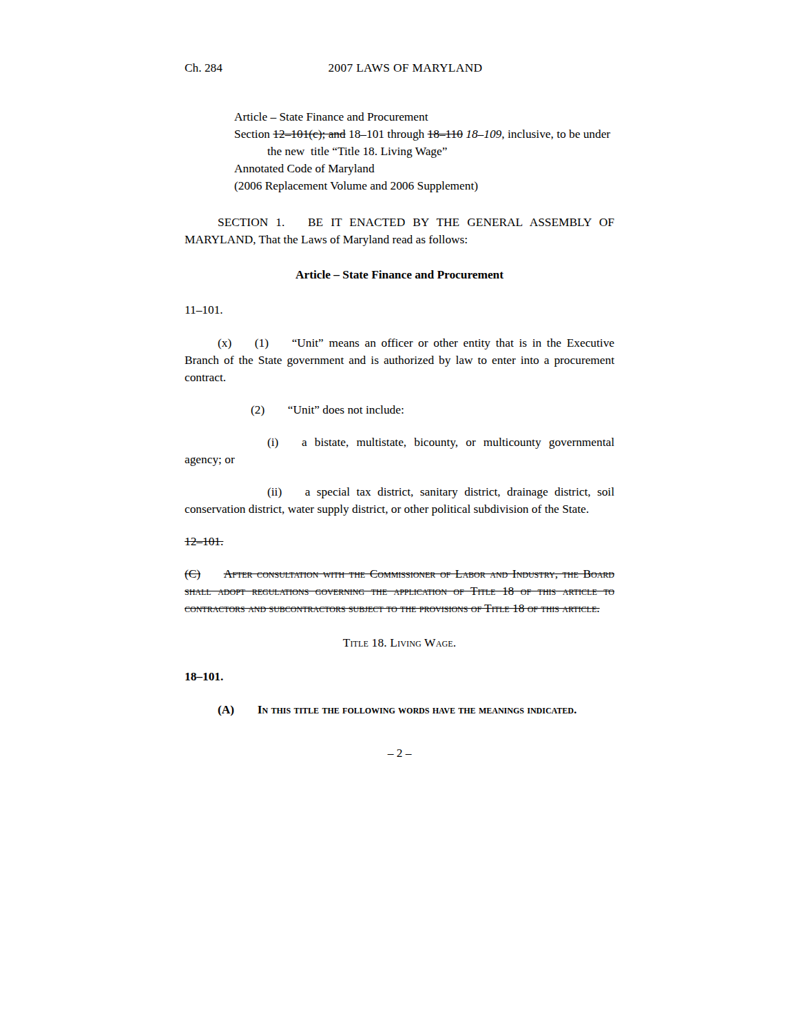Ch. 284
2007 LAWS OF MARYLAND
Article – State Finance and Procurement
Section 12–101(c); and 18–101 through 18–110 18–109, inclusive, to be under
the new title “Title 18. Living Wage”
Annotated Code of Maryland
(2006 Replacement Volume and 2006 Supplement)
SECTION 1. BE IT ENACTED BY THE GENERAL ASSEMBLY OF MARYLAND, That the Laws of Maryland read as follows:
Article – State Finance and Procurement
11–101.
(x) (1) “Unit” means an officer or other entity that is in the Executive Branch of the State government and is authorized by law to enter into a procurement contract.
(2) “Unit” does not include:
(i) a bistate, multistate, bicounty, or multicounty governmental agency; or
(ii) a special tax district, sanitary district, drainage district, soil conservation district, water supply district, or other political subdivision of the State.
12–101.
(C) After consultation with the Commissioner of Labor and Industry, the Board shall adopt regulations governing the application of Title 18 of this article to contractors and subcontractors subject to the provisions of Title 18 of this article.
Title 18. Living Wage.
18–101.
(A) In this title the following words have the meanings indicated.
– 2 –